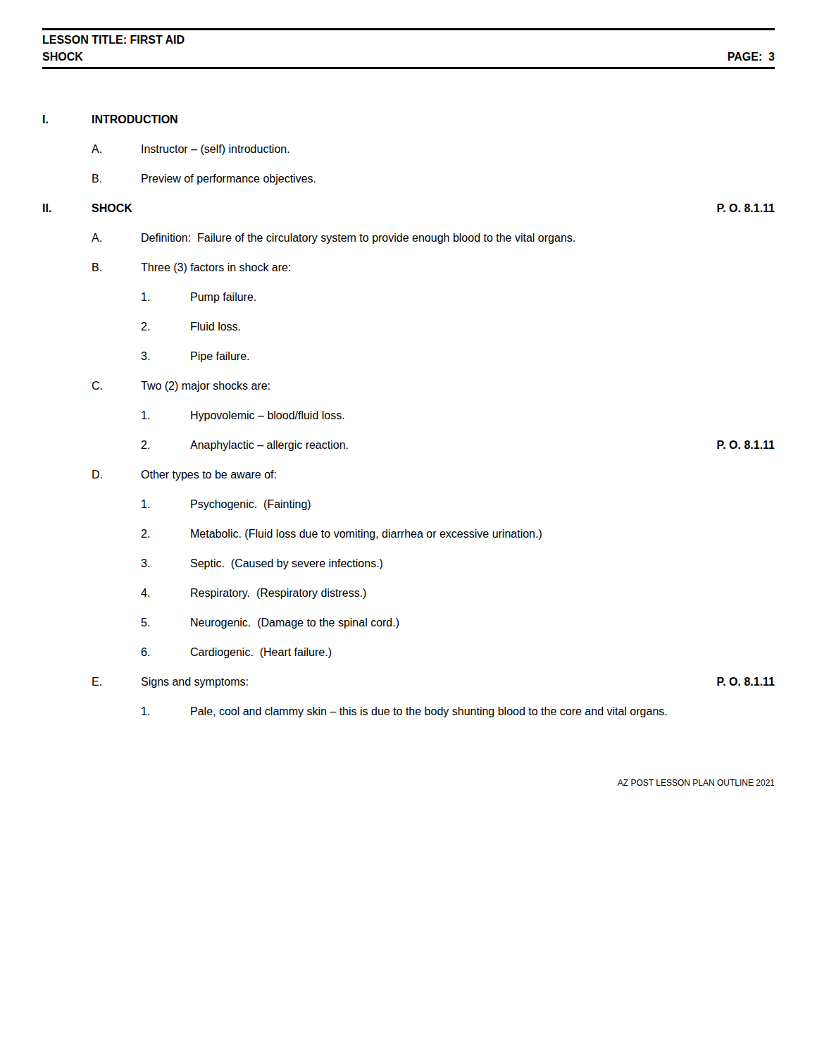LESSON TITLE: FIRST AID
SHOCK PAGE: 3
I.
INTRODUCTION
A.
Instructor – (self) introduction.
B.
Preview of performance objectives.
II.
SHOCK P. O. 8.1.11
A.
Definition: Failure of the circulatory system to provide enough blood to the vital organs.
B.
Three (3) factors in shock are:
1.
Pump failure.
2.
Fluid loss.
3.
Pipe failure.
C.
Two (2) major shocks are:
1.
Hypovolemic – blood/fluid loss.
2.
Anaphylactic – allergic reaction. P. O. 8.1.11
D.
Other types to be aware of:
1.
Psychogenic. (Fainting)
2.
Metabolic. (Fluid loss due to vomiting, diarrhea or excessive urination.)
3.
Septic. (Caused by severe infections.)
4.
Respiratory. (Respiratory distress.)
5.
Neurogenic. (Damage to the spinal cord.)
6.
Cardiogenic. (Heart failure.)
E.
Signs and symptoms: P. O. 8.1.11
1.
Pale, cool and clammy skin – this is due to the body shunting blood to the core and vital organs.
AZ POST LESSON PLAN OUTLINE 2021